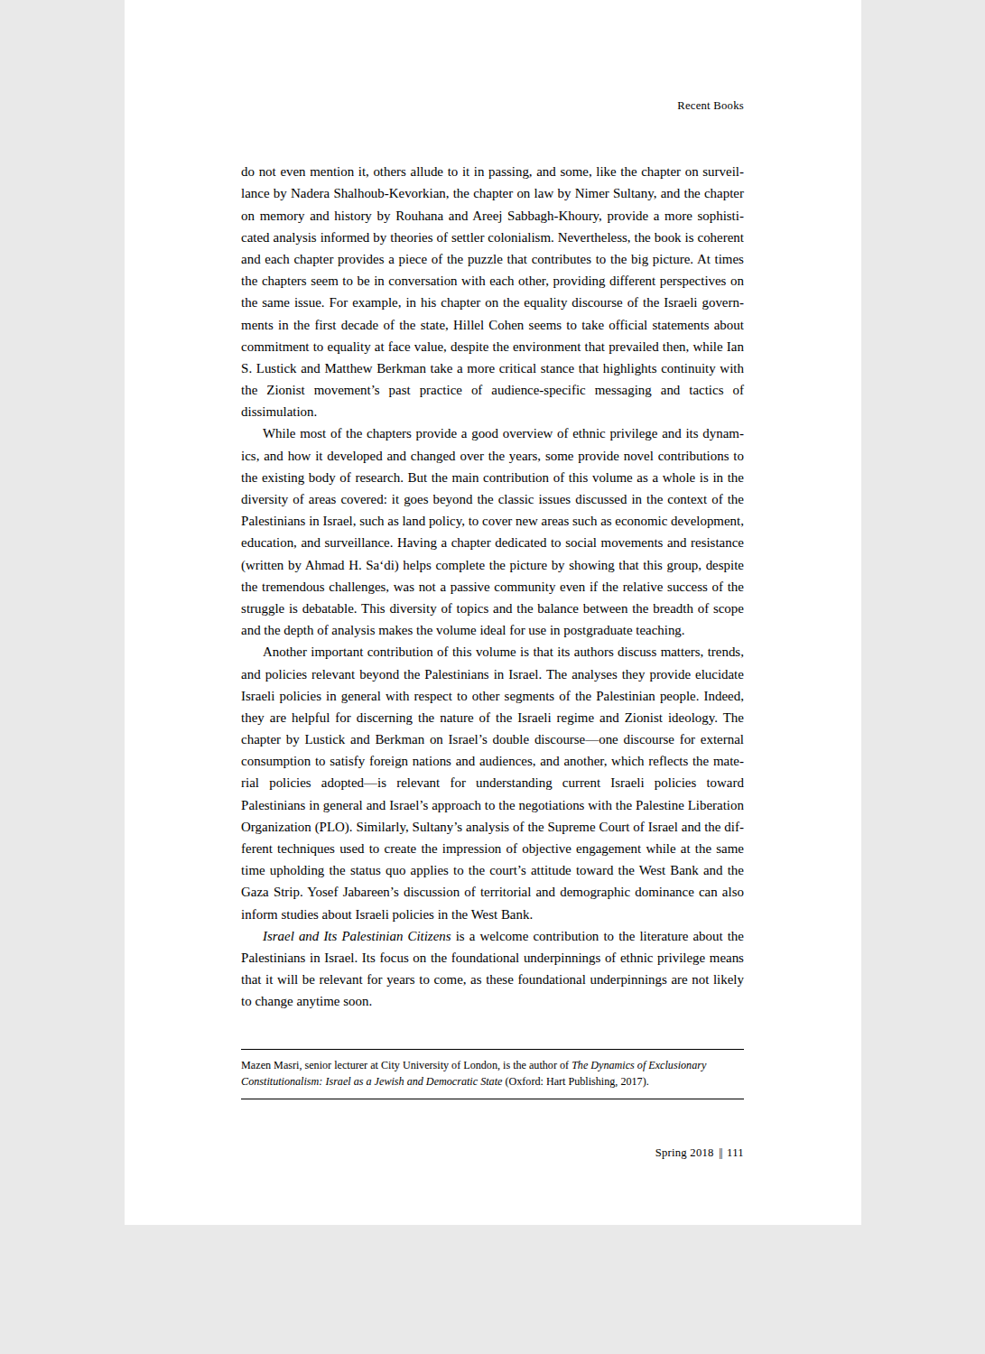Recent Books
do not even mention it, others allude to it in passing, and some, like the chapter on surveillance by Nadera Shalhoub-Kevorkian, the chapter on law by Nimer Sultany, and the chapter on memory and history by Rouhana and Areej Sabbagh-Khoury, provide a more sophisticated analysis informed by theories of settler colonialism. Nevertheless, the book is coherent and each chapter provides a piece of the puzzle that contributes to the big picture. At times the chapters seem to be in conversation with each other, providing different perspectives on the same issue. For example, in his chapter on the equality discourse of the Israeli governments in the first decade of the state, Hillel Cohen seems to take official statements about commitment to equality at face value, despite the environment that prevailed then, while Ian S. Lustick and Matthew Berkman take a more critical stance that highlights continuity with the Zionist movement’s past practice of audience-specific messaging and tactics of dissimulation.
While most of the chapters provide a good overview of ethnic privilege and its dynamics, and how it developed and changed over the years, some provide novel contributions to the existing body of research. But the main contribution of this volume as a whole is in the diversity of areas covered: it goes beyond the classic issues discussed in the context of the Palestinians in Israel, such as land policy, to cover new areas such as economic development, education, and surveillance. Having a chapter dedicated to social movements and resistance (written by Ahmad H. Sa‘di) helps complete the picture by showing that this group, despite the tremendous challenges, was not a passive community even if the relative success of the struggle is debatable. This diversity of topics and the balance between the breadth of scope and the depth of analysis makes the volume ideal for use in postgraduate teaching.
Another important contribution of this volume is that its authors discuss matters, trends, and policies relevant beyond the Palestinians in Israel. The analyses they provide elucidate Israeli policies in general with respect to other segments of the Palestinian people. Indeed, they are helpful for discerning the nature of the Israeli regime and Zionist ideology. The chapter by Lustick and Berkman on Israel’s double discourse—one discourse for external consumption to satisfy foreign nations and audiences, and another, which reflects the material policies adopted—is relevant for understanding current Israeli policies toward Palestinians in general and Israel’s approach to the negotiations with the Palestine Liberation Organization (PLO). Similarly, Sultany’s analysis of the Supreme Court of Israel and the different techniques used to create the impression of objective engagement while at the same time upholding the status quo applies to the court’s attitude toward the West Bank and the Gaza Strip. Yosef Jabareen’s discussion of territorial and demographic dominance can also inform studies about Israeli policies in the West Bank.
Israel and Its Palestinian Citizens is a welcome contribution to the literature about the Palestinians in Israel. Its focus on the foundational underpinnings of ethnic privilege means that it will be relevant for years to come, as these foundational underpinnings are not likely to change anytime soon.
Mazen Masri, senior lecturer at City University of London, is the author of The Dynamics of Exclusionary Constitutionalism: Israel as a Jewish and Democratic State (Oxford: Hart Publishing, 2017).
Spring 2018||111